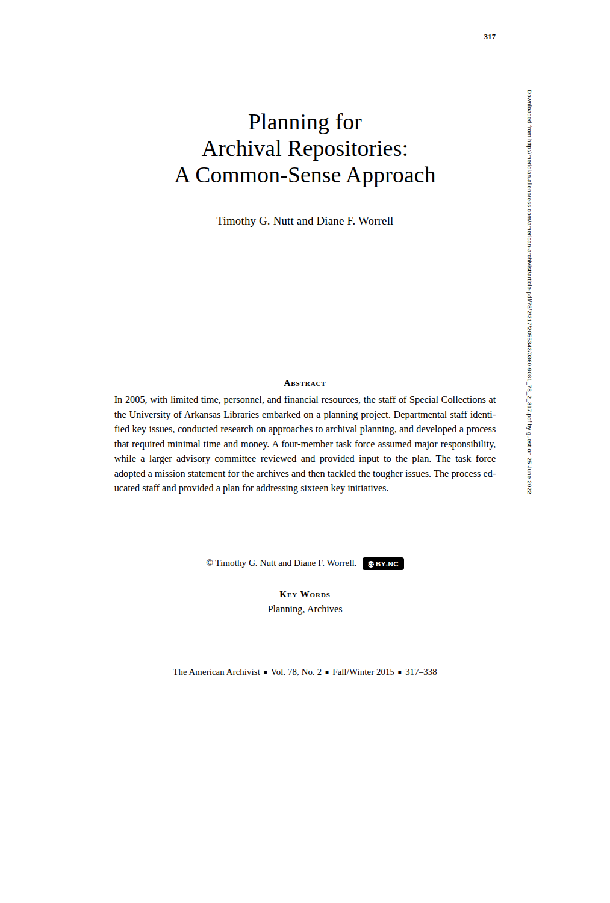Downloaded from http://meridian.allenpress.com/american-archivist/article-pdf/78/2/317/2055343/0360-9081_78_2_317.pdf by guest on 25 June 2022
317
Planning for
Archival Repositories:
A Common-Sense Approach
Timothy G. Nutt and Diane F. Worrell
Abstract
In 2005, with limited time, personnel, and financial resources, the staff of Special Collections at the University of Arkansas Libraries embarked on a planning project. Departmental staff identified key issues, conducted research on approaches to archival planning, and developed a process that required minimal time and money. A four-member task force assumed major responsibility, while a larger advisory committee reviewed and provided input to the plan. The task force adopted a mission statement for the archives and then tackled the tougher issues. The process educated staff and provided a plan for addressing sixteen key initiatives.
© Timothy G. Nutt and Diane F. Worrell. cc BY-NC
Key Words
Planning, Archives
The American Archivist ■ Vol. 78, No. 2 ■ Fall/Winter 2015 ■ 317–338